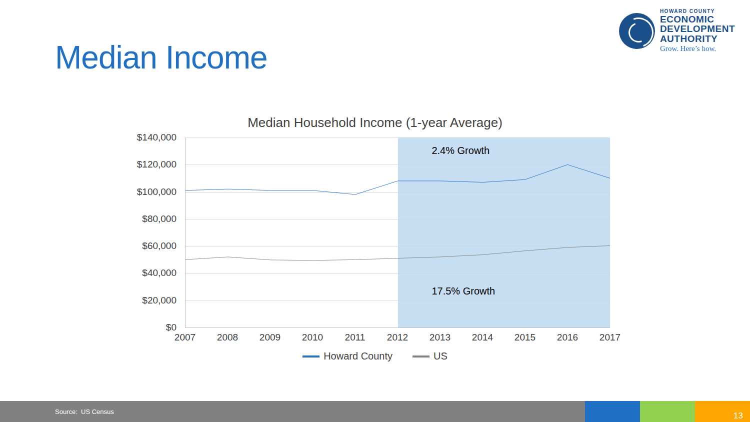HOWARD COUNTY
ECONOMIC
DEVELOPMENT
AUTHORITY
Grow. Here’s how.
Median Income
Median Household Income (1-year Average)
$140,000 $120,000 $100,000 $80,000 $60,000 $40,000 $20,000 $0
2.4% Growth
17.5% Growth
2007 2008 2009 2010 2011 2012 2013 2014 2015 2016 2017
Howard County
US
Source: US Census
13